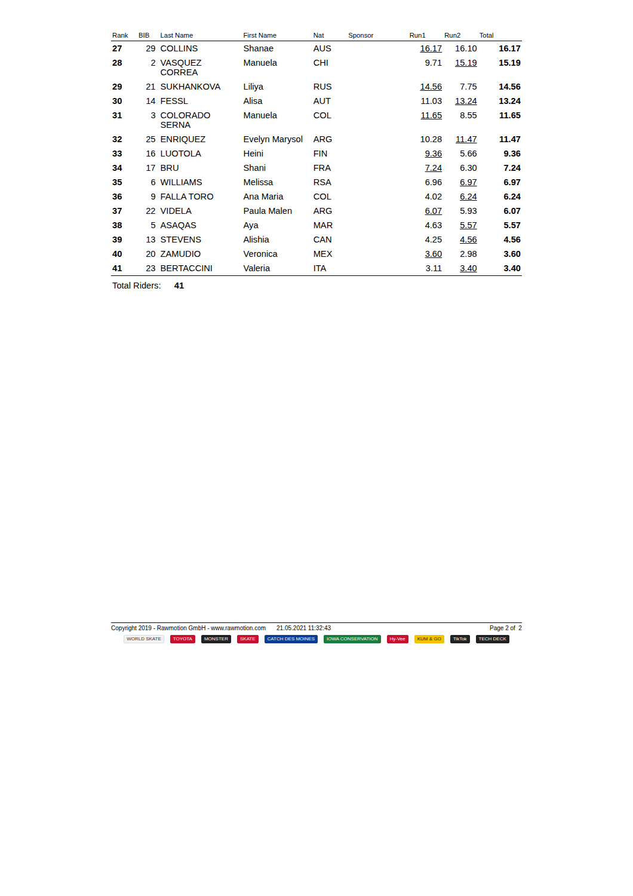| Rank | BIB | Last Name | First Name | Nat | Sponsor | Run1 | Run2 | Total |
| --- | --- | --- | --- | --- | --- | --- | --- | --- |
| 27 | 29 | COLLINS | Shanae | AUS | | 16.17 | 16.10 | 16.17 |
| 28 | 2 | VASQUEZ CORREA | Manuela | CHI | | 9.71 | 15.19 | 15.19 |
| 29 | 21 | SUKHANKOVA | Liliya | RUS | | 14.56 | 7.75 | 14.56 |
| 30 | 14 | FESSL | Alisa | AUT | | 11.03 | 13.24 | 13.24 |
| 31 | 3 | COLORADO SERNA | Manuela | COL | | 11.65 | 8.55 | 11.65 |
| 32 | 25 | ENRIQUEZ | Evelyn Marysol | ARG | | 10.28 | 11.47 | 11.47 |
| 33 | 16 | LUOTOLA | Heini | FIN | | 9.36 | 5.66 | 9.36 |
| 34 | 17 | BRU | Shani | FRA | | 7.24 | 6.30 | 7.24 |
| 35 | 6 | WILLIAMS | Melissa | RSA | | 6.96 | 6.97 | 6.97 |
| 36 | 9 | FALLA TORO | Ana Maria | COL | | 4.02 | 6.24 | 6.24 |
| 37 | 22 | VIDELA | Paula Malen | ARG | | 6.07 | 5.93 | 6.07 |
| 38 | 5 | ASAQAS | Aya | MAR | | 4.63 | 5.57 | 5.57 |
| 39 | 13 | STEVENS | Alishia | CAN | | 4.25 | 4.56 | 4.56 |
| 40 | 20 | ZAMUDIO | Veronica | MEX | | 3.60 | 2.98 | 3.60 |
| 41 | 23 | BERTACCINI | Valeria | ITA | | 3.11 | 3.40 | 3.40 |
| Total Riders: 41 | |
Copyright 2019 - Rawmotion GmbH - www.rawmotion.com 21.05.2021 11:32:43 Page 2 of 2
WORLD SKATE TOYOTA MONSTER SKATE CATCH DES MOINES IOWA CONSERVATION Hy-Vee KUM & GO TikTok TECH DECK